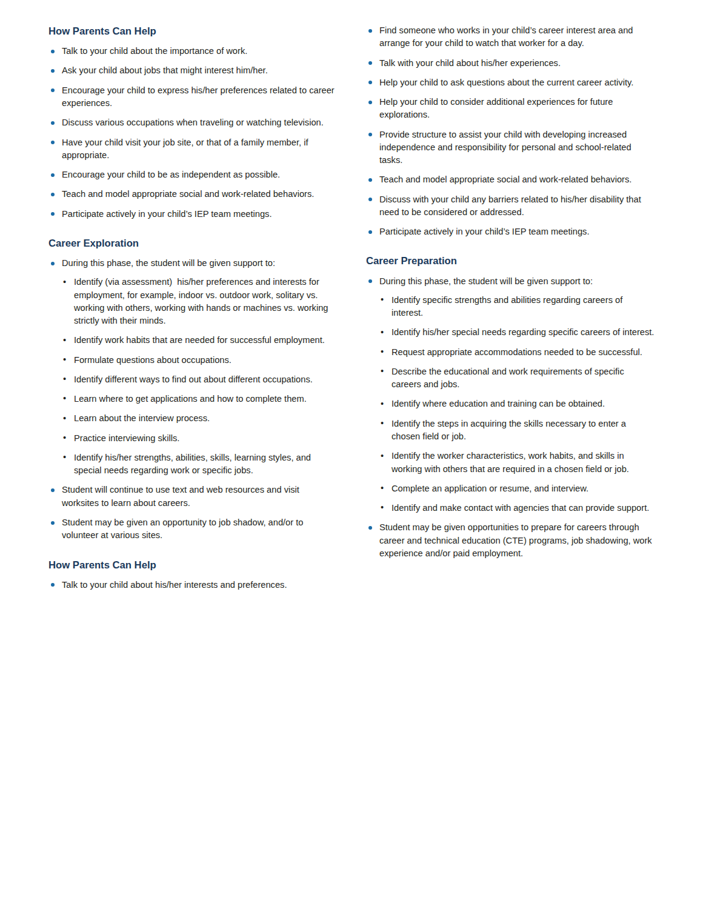How Parents Can Help
Talk to your child about the importance of work.
Ask your child about jobs that might interest him/her.
Encourage your child to express his/her preferences related to career experiences.
Discuss various occupations when traveling or watching television.
Have your child visit your job site, or that of a family member, if appropriate.
Encourage your child to be as independent as possible.
Teach and model appropriate social and work-related behaviors.
Participate actively in your child’s IEP team meetings.
Career Exploration
During this phase, the student will be given support to:
Identify (via assessment) his/her preferences and interests for employment, for example, indoor vs. outdoor work, solitary vs. working with others, working with hands or machines vs. working strictly with their minds.
Identify work habits that are needed for successful employment.
Formulate questions about occupations.
Identify different ways to find out about different occupations.
Learn where to get applications and how to complete them.
Learn about the interview process.
Practice interviewing skills.
Identify his/her strengths, abilities, skills, learning styles, and special needs regarding work or specific jobs.
Student will continue to use text and web resources and visit worksites to learn about careers.
Student may be given an opportunity to job shadow, and/or to volunteer at various sites.
How Parents Can Help
Talk to your child about his/her interests and preferences.
Find someone who works in your child’s career interest area and arrange for your child to watch that worker for a day.
Talk with your child about his/her experiences.
Help your child to ask questions about the current career activity.
Help your child to consider additional experiences for future explorations.
Provide structure to assist your child with developing increased independence and responsibility for personal and school-related tasks.
Teach and model appropriate social and work-related behaviors.
Discuss with your child any barriers related to his/her disability that need to be considered or addressed.
Participate actively in your child’s IEP team meetings.
Career Preparation
During this phase, the student will be given support to:
Identify specific strengths and abilities regarding careers of interest.
Identify his/her special needs regarding specific careers of interest.
Request appropriate accommodations needed to be successful.
Describe the educational and work requirements of specific careers and jobs.
Identify where education and training can be obtained.
Identify the steps in acquiring the skills necessary to enter a chosen field or job.
Identify the worker characteristics, work habits, and skills in working with others that are required in a chosen field or job.
Complete an application or resume, and interview.
Identify and make contact with agencies that can provide support.
Student may be given opportunities to prepare for careers through career and technical education (CTE) programs, job shadowing, work experience and/or paid employment.